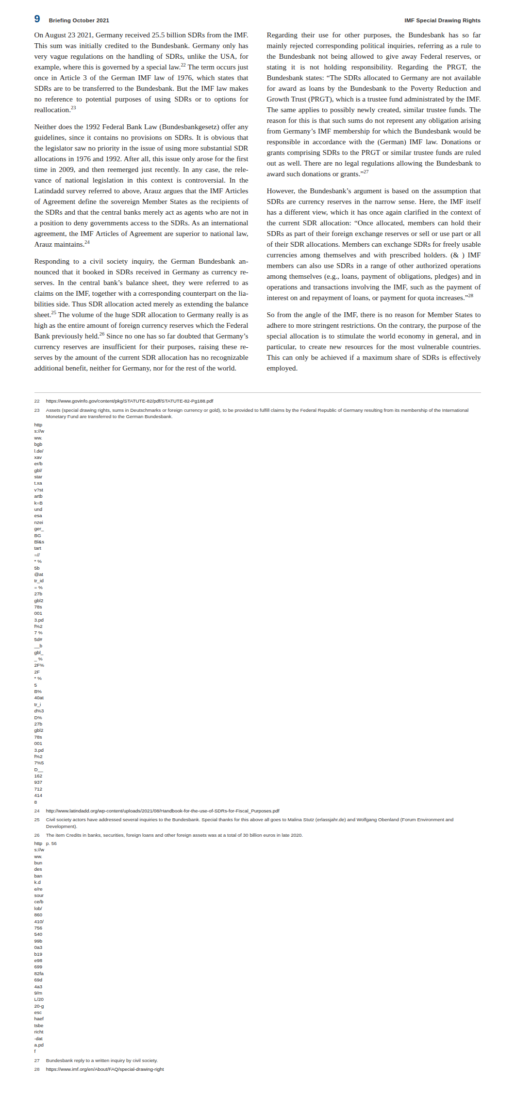9 Briefing October 2021 IMF Special Drawing Rights
On August 23 2021, Germany received 25.5 billion SDRs from the IMF. This sum was initially credited to the Bundesbank. Germany only has very vague regulations on the handling of SDRs, unlike the USA, for example, where this is governed by a special law.22 The term occurs just once in Article 3 of the German IMF law of 1976, which states that SDRs are to be transferred to the Bundesbank. But the IMF law makes no reference to potential purposes of using SDRs or to options for reallocation.23
Neither does the 1992 Federal Bank Law (Bundesbankgesetz) offer any guidelines, since it contains no provisions on SDRs. It is obvious that the legislator saw no priority in the issue of using more substantial SDR allocations in 1976 and 1992. After all, this issue only arose for the first time in 2009, and then reemerged just recently. In any case, the relevance of national legislation in this context is controversial. In the Latindadd survey referred to above, Arauz argues that the IMF Articles of Agreement define the sovereign Member States as the recipients of the SDRs and that the central banks merely act as agents who are not in a position to deny governments access to the SDRs. As an international agreement, the IMF Articles of Agreement are superior to national law, Arauz maintains.24
Responding to a civil society inquiry, the German Bundesbank announced that it booked in SDRs received in Germany as currency reserves. In the central bank’s balance sheet, they were referred to as claims on the IMF, together with a corresponding counterpart on the liabilities side. Thus SDR allocation acted merely as extending the balance sheet.25 The volume of the huge SDR allocation to Germany really is as high as the entire amount of foreign currency reserves which the Federal Bank previously held.26 Since no one has so far doubted that Germany’s currency reserves are insufficient for their purposes, raising these reserves by the amount of the current SDR allocation has no recognizable additional benefit, neither for Germany, nor for the rest of the world.
Regarding their use for other purposes, the Bundesbank has so far mainly rejected corresponding political inquiries, referring as a rule to the Bundesbank not being allowed to give away Federal reserves, or stating it is not holding responsibility. Regarding the PRGT, the Bundesbank states: “The SDRs allocated to Germany are not available for award as loans by the Bundesbank to the Poverty Reduction and Growth Trust (PRGT), which is a trustee fund administrated by the IMF. The same applies to possibly newly created, similar trustee funds. The reason for this is that such sums do not represent any obligation arising from Germany’s IMF membership for which the Bundesbank would be responsible in accordance with the (German) IMF law. Donations or grants comprising SDRs to the PRGT or similar trustee funds are ruled out as well. There are no legal regulations allowing the Bundesbank to award such donations or grants.”27
However, the Bundesbank’s argument is based on the assumption that SDRs are currency reserves in the narrow sense. Here, the IMF itself has a different view, which it has once again clarified in the context of the current SDR allocation: “Once allocated, members can hold their SDRs as part of their foreign exchange reserves or sell or use part or all of their SDR allocations. Members can exchange SDRs for freely usable currencies among themselves and with prescribed holders. (& ) IMF members can also use SDRs in a range of other authorized operations among themselves (e.g., loans, payment of obligations, pledges) and in operations and transactions involving the IMF, such as the payment of interest on and repayment of loans, or payment for quota increases.”28
So from the angle of the IMF, there is no reason for Member States to adhere to more stringent restrictions. On the contrary, the purpose of the special allocation is to stimulate the world economy in general, and in particular, to create new resources for the most vulnerable countries. This can only be achieved if a maximum share of SDRs is effectively employed.
https://www.govinfo.gov/content/pkg/STATUTE-82/pdf/STATUTE-82-Pg188.pdf
Assets (special drawing rights, sums in Deutschmarks or foreign currency or gold), to be provided to fulfill claims by the Federal Republic of Germany resulting from its membership of the International Monetary Fund are transferred to the German Bundesbank. https://www.bgbl.de/xaver/bgbl/start.xav?startbk=Bundesanzeiger_BGBl&start=//* %5b@attr_id= %27bgbl278s0013.pdf%27 %5d#__bgbl__ %2F%2F* %5B%40attr_id%3D%27bgbl278s0013.pdf%27%5D__1629377124148
http://www.latindadd.org/wp-content/uploads/2021/08/Handbook-for-the-use-of-SDRs-for-Fiscal_Purposes.pdf
Civil society actors have addressed several inquiries to the Bundesbank. Special thanks for this above all goes to Malina Stutz (erlassjahr.de) and Wolfgang Obenland (Forum Environment and Development).
The item Credits in banks, securities, foreign loans and other foreign assets was at a total of 30 billion euros in late 2020. https://www.bundesbank.de/resource/blob/860410/75654099b0a3b19e9869982fa69d4a39/mL/2020-geschaeftsbericht-data.pdf p. 56
Bundesbank reply to a written inquiry by civil society.
https://www.imf.org/en/About/FAQ/special-drawing-right